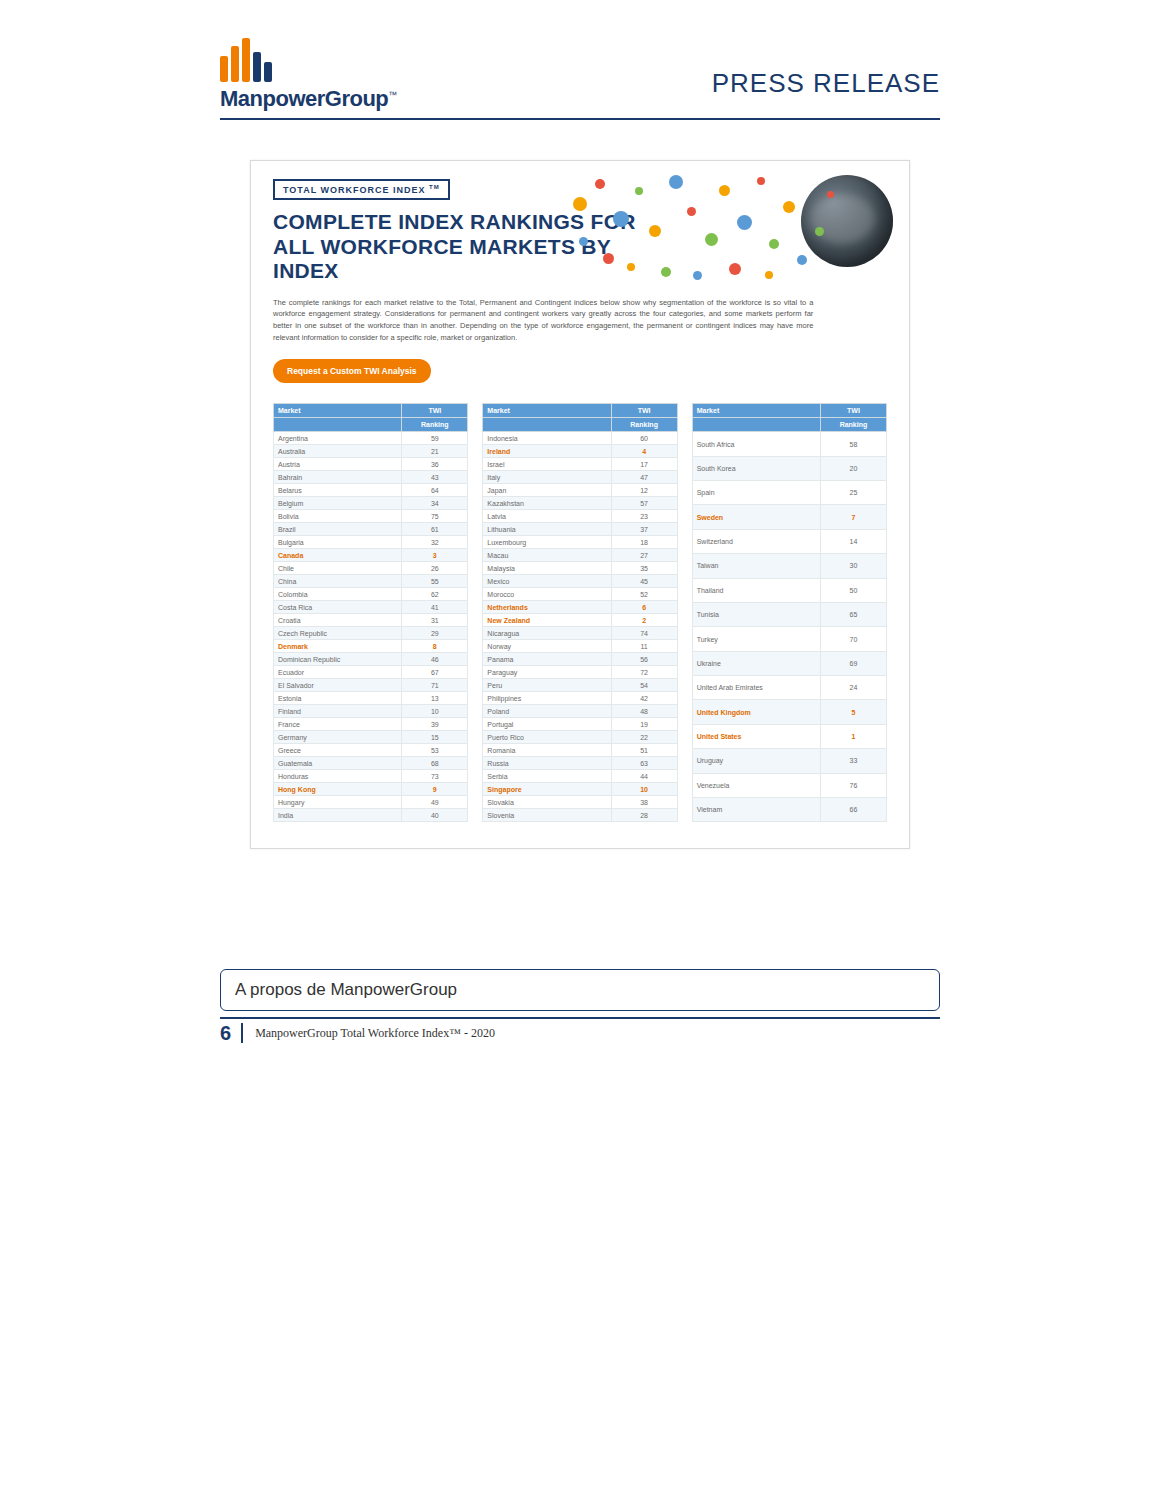ManpowerGroup™
PRESS RELEASE
TOTAL WORKFORCE INDEX TM
COMPLETE INDEX RANKINGS FOR
ALL WORKFORCE MARKETS BY INDEX
The complete rankings for each market relative to the Total, Permanent and Contingent indices below show why segmentation of the workforce is so vital to a workforce engagement strategy. Considerations for permanent and contingent workers vary greatly across the four categories, and some markets perform far better in one subset of the workforce than in another. Depending on the type of workforce engagement, the permanent or contingent indices may have more relevant information to consider for a specific role, market or organization.
Request a Custom TWI Analysis
| Market | TWI |
| --- | --- |
| | Ranking |
| Argentina | 59 |
| Australia | 21 |
| Austria | 36 |
| Bahrain | 43 |
| Belarus | 64 |
| Belgium | 34 |
| Bolivia | 75 |
| Brazil | 61 |
| Bulgaria | 32 |
| Canada | 3 |
| Chile | 26 |
| China | 55 |
| Colombia | 62 |
| Costa Rica | 41 |
| Croatia | 31 |
| Czech Republic | 29 |
| Denmark | 8 |
| Dominican Republic | 46 |
| Ecuador | 67 |
| El Salvador | 71 |
| Estonia | 13 |
| Finland | 10 |
| France | 39 |
| Germany | 15 |
| Greece | 53 |
| Guatemala | 68 |
| Honduras | 73 |
| Hong Kong | 9 |
| Hungary | 49 |
| India | 40 |
| Market | TWI |
| --- | --- |
| | Ranking |
| Indonesia | 60 |
| Ireland | 4 |
| Israel | 17 |
| Italy | 47 |
| Japan | 12 |
| Kazakhstan | 57 |
| Latvia | 23 |
| Lithuania | 37 |
| Luxembourg | 18 |
| Macau | 27 |
| Malaysia | 35 |
| Mexico | 45 |
| Morocco | 52 |
| Netherlands | 6 |
| New Zealand | 2 |
| Nicaragua | 74 |
| Norway | 11 |
| Panama | 56 |
| Paraguay | 72 |
| Peru | 54 |
| Philippines | 42 |
| Poland | 48 |
| Portugal | 19 |
| Puerto Rico | 22 |
| Romania | 51 |
| Russia | 63 |
| Serbia | 44 |
| Singapore | 10 |
| Slovakia | 38 |
| Slovenia | 28 |
| Market | TWI |
| --- | --- |
| | Ranking |
| South Africa | 58 |
| South Korea | 20 |
| Spain | 25 |
| Sweden | 7 |
| Switzerland | 14 |
| Taiwan | 30 |
| Thailand | 50 |
| Tunisia | 65 |
| Turkey | 70 |
| Ukraine | 69 |
| United Arab Emirates | 24 |
| United Kingdom | 5 |
| United States | 1 |
| Uruguay | 33 |
| Venezuela | 76 |
| Vietnam | 66 |
A propos de ManpowerGroup
6
ManpowerGroup Total Workforce Index™ - 2020